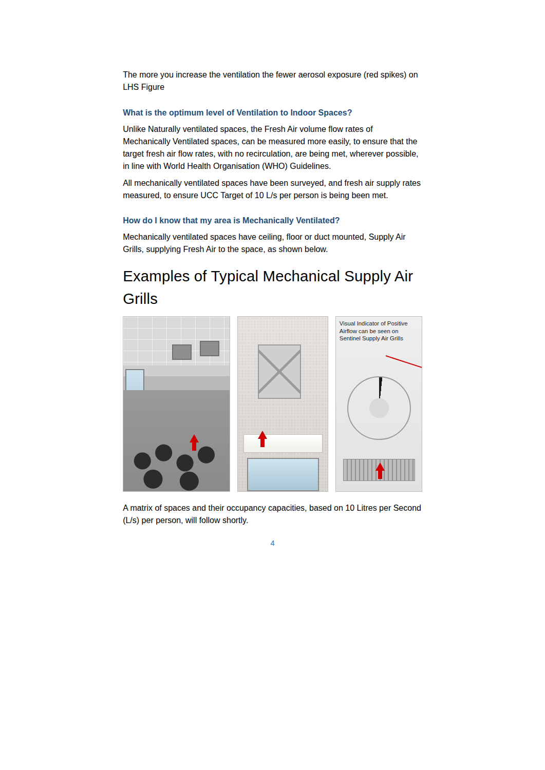The more you increase the ventilation the fewer aerosol exposure (red spikes) on LHS Figure
What is the optimum level of Ventilation to Indoor Spaces?
Unlike Naturally ventilated spaces, the Fresh Air volume flow rates of Mechanically Ventilated spaces, can be measured more easily, to ensure that the target fresh air flow rates, with no recirculation, are being met, wherever possible, in line with World Health Organisation (WHO) Guidelines.
All mechanically ventilated spaces have been surveyed, and fresh air supply rates measured, to ensure UCC Target of 10 L/s per person is being been met.
How do I know that my area is Mechanically Ventilated?
Mechanically ventilated spaces have ceiling, floor or duct mounted, Supply Air Grills, supplying Fresh Air to the space, as shown below.
Examples of Typical Mechanical Supply Air Grills
Visual Indicator of Positive Airflow can be seen on Sentinel Supply Air Grills
A matrix of spaces and their occupancy capacities, based on 10 Litres per Second (L/s) per person, will follow shortly.
4